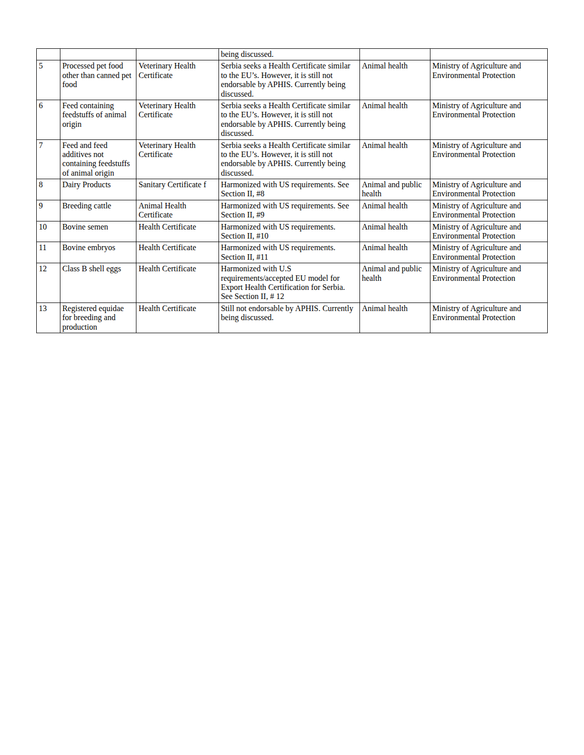| | | | being discussed. | | |
| 5 | Processed pet food other than canned pet food | Veterinary Health Certificate | Serbia seeks a Health Certificate similar to the EU’s. However, it is still not endorsable by APHIS. Currently being discussed. | Animal health | Ministry of Agriculture and Environmental Protection |
| 6 | Feed containing feedstuffs of animal origin | Veterinary Health Certificate | Serbia seeks a Health Certificate similar to the EU’s. However, it is still not endorsable by APHIS. Currently being discussed. | Animal health | Ministry of Agriculture and Environmental Protection |
| 7 | Feed and feed additives not containing feedstuffs of animal origin | Veterinary Health Certificate | Serbia seeks a Health Certificate similar to the EU’s. However, it is still not endorsable by APHIS. Currently being discussed. | Animal health | Ministry of Agriculture and Environmental Protection |
| 8 | Dairy Products | Sanitary Certificate f | Harmonized with US requirements. See Section II, #8 | Animal and public health | Ministry of Agriculture and Environmental Protection |
| 9 | Breeding cattle | Animal Health Certificate | Harmonized with US requirements. See Section II, #9 | Animal health | Ministry of Agriculture and Environmental Protection |
| 10 | Bovine semen | Health Certificate | Harmonized with US requirements. Section II, #10 | Animal health | Ministry of Agriculture and Environmental Protection |
| 11 | Bovine embryos | Health Certificate | Harmonized with US requirements. Section II, #11 | Animal health | Ministry of Agriculture and Environmental Protection |
| 12 | Class B shell eggs | Health Certificate | Harmonized with U.S requirements/accepted EU model for Export Health Certification for Serbia. See Section II, # 12 | Animal and public health | Ministry of Agriculture and Environmental Protection |
| 13 | Registered equidae for breeding and production | Health Certificate | Still not endorsable by APHIS. Currently being discussed. | Animal health | Ministry of Agriculture and Environmental Protection |